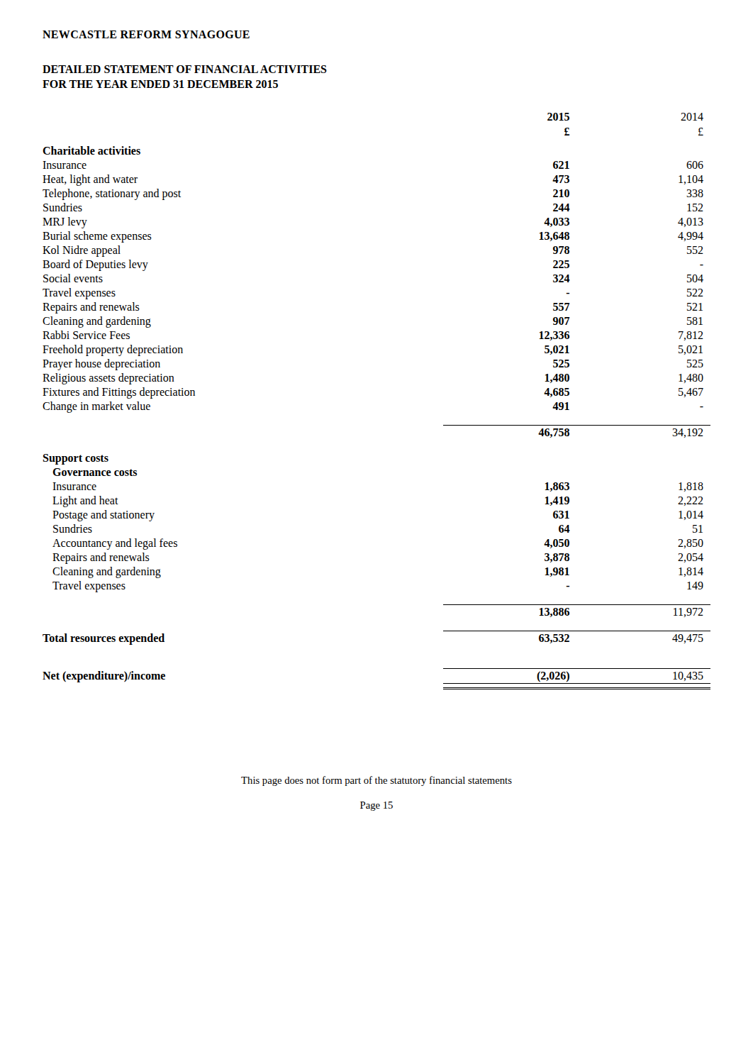NEWCASTLE REFORM SYNAGOGUE
DETAILED STATEMENT OF FINANCIAL ACTIVITIES
FOR THE YEAR ENDED 31 DECEMBER 2015
| | 2015 | 2014 |
| | £ | £ |
| Charitable activities | | |
| Insurance | 621 | 606 |
| Heat, light and water | 473 | 1,104 |
| Telephone, stationary and post | 210 | 338 |
| Sundries | 244 | 152 |
| MRJ levy | 4,033 | 4,013 |
| Burial scheme expenses | 13,648 | 4,994 |
| Kol Nidre appeal | 978 | 552 |
| Board of Deputies levy | 225 | - |
| Social events | 324 | 504 |
| Travel expenses | - | 522 |
| Repairs and renewals | 557 | 521 |
| Cleaning and gardening | 907 | 581 |
| Rabbi Service Fees | 12,336 | 7,812 |
| Freehold property depreciation | 5,021 | 5,021 |
| Prayer house depreciation | 525 | 525 |
| Religious assets depreciation | 1,480 | 1,480 |
| Fixtures and Fittings depreciation | 4,685 | 5,467 |
| Change in market value | 491 | - |
| | 46,758 | 34,192 |
| Support costs | | |
| Governance costs | | |
| Insurance | 1,863 | 1,818 |
| Light and heat | 1,419 | 2,222 |
| Postage and stationery | 631 | 1,014 |
| Sundries | 64 | 51 |
| Accountancy and legal fees | 4,050 | 2,850 |
| Repairs and renewals | 3,878 | 2,054 |
| Cleaning and gardening | 1,981 | 1,814 |
| Travel expenses | - | 149 |
| | 13,886 | 11,972 |
| Total resources expended | 63,532 | 49,475 |
| Net (expenditure)/income | (2,026) | 10,435 |
This page does not form part of the statutory financial statements
Page 15